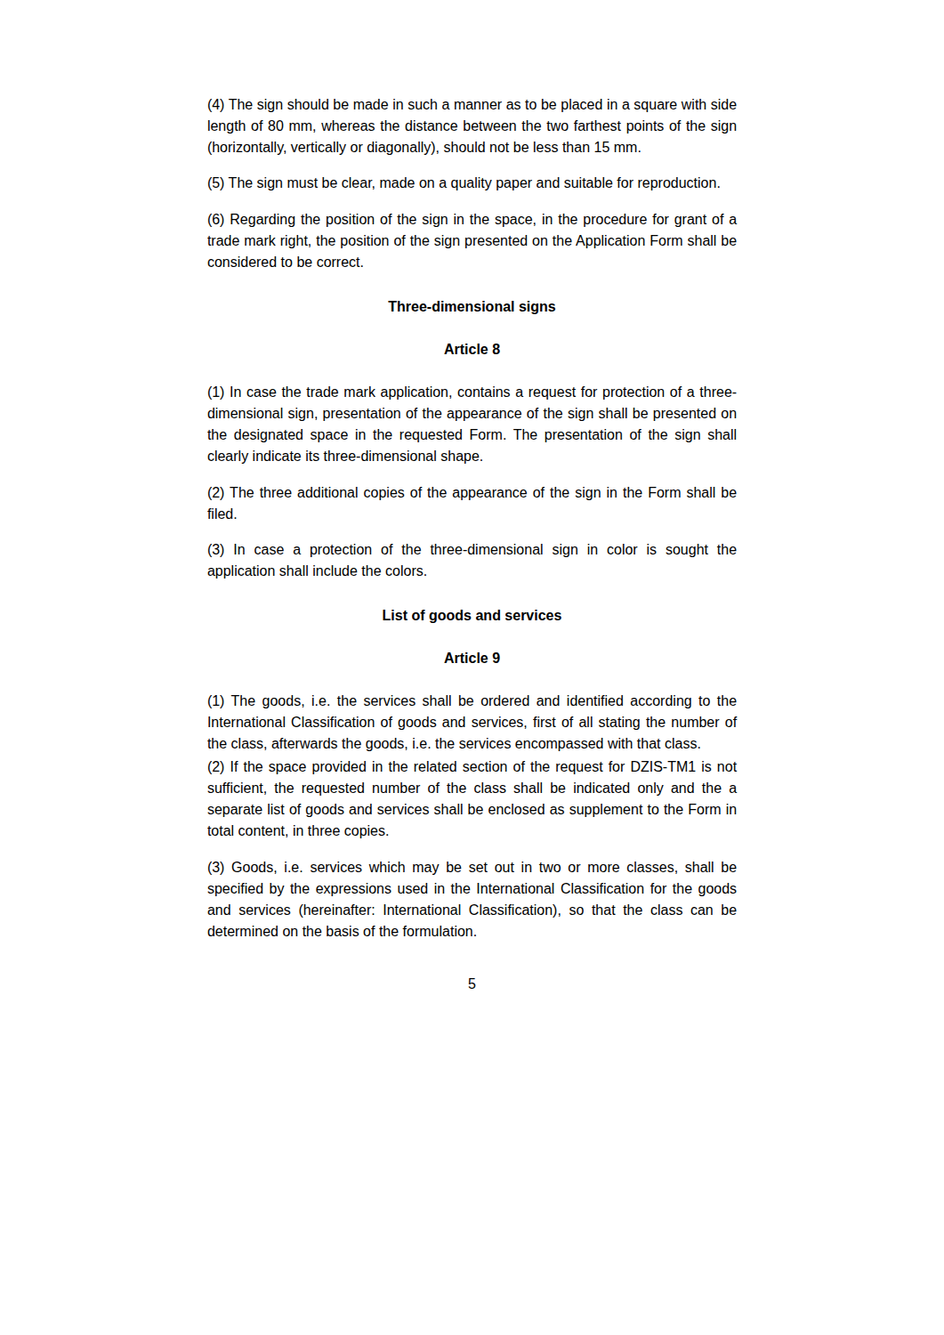(4) The sign should be made in such a manner as to be placed in a square with side length of 80 mm, whereas the distance between the two farthest points of the sign (horizontally, vertically or diagonally), should not be less than 15 mm.
(5) The sign must be clear, made on a quality paper and suitable for reproduction.
(6) Regarding the position of the sign in the space, in the procedure for grant of a trade mark right, the position of the sign presented on the Application Form shall be considered to be correct.
Three-dimensional signs
Article 8
(1) In case the trade mark application, contains a request for protection of a three-dimensional sign, presentation of the appearance of the sign shall be presented on the designated space in the requested Form. The presentation of the sign shall clearly indicate its three-dimensional shape.
(2) The three additional copies of the appearance of the sign in the Form shall be filed.
(3) In case a protection of the three-dimensional sign in color is sought the application shall include the colors.
List of goods and services
Article 9
(1) The goods, i.e. the services shall be ordered and identified according to the International Classification of goods and services, first of all stating the number of the class, afterwards the goods, i.e. the services encompassed with that class.
(2) If the space provided in the related section of the request for DZIS-TM1 is not sufficient, the requested number of the class shall be indicated only and the a separate list of goods and services shall be enclosed as supplement to the Form in total content, in three copies.
(3) Goods, i.e. services which may be set out in two or more classes, shall be specified by the expressions used in the International Classification for the goods and services (hereinafter: International Classification), so that the class can be determined on the basis of the formulation.
5